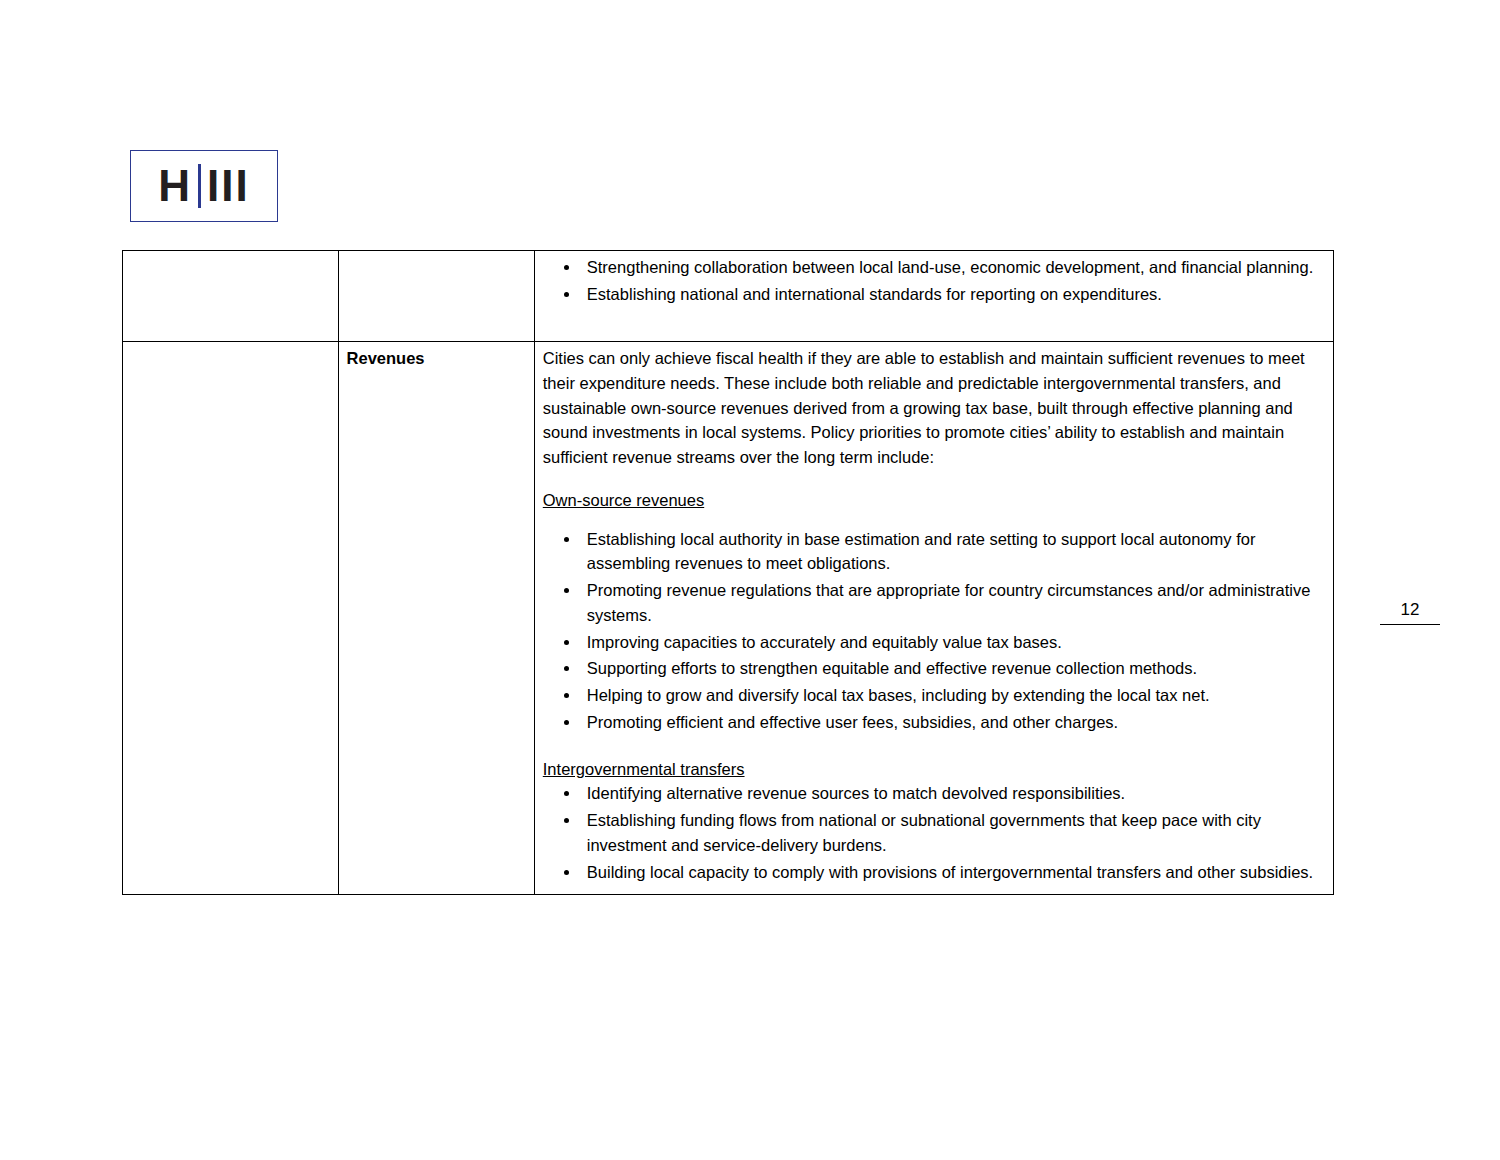H III
12
| | | Strengthening collaboration between local land-use, economic development, and financial planning. Establishing national and international standards for reporting on expenditures. |
| | Revenues | Cities can only achieve fiscal health if they are able to establish and maintain sufficient revenues to meet their expenditure needs. These include both reliable and predictable intergovernmental transfers, and sustainable own-source revenues derived from a growing tax base, built through effective planning and sound investments in local systems. Policy priorities to promote cities’ ability to establish and maintain sufficient revenue streams over the long term include: Own-source revenues Establishing local authority in base estimation and rate setting to support local autonomy for assembling revenues to meet obligations. Promoting revenue regulations that are appropriate for country circumstances and/or administrative systems. Improving capacities to accurately and equitably value tax bases. Supporting efforts to strengthen equitable and effective revenue collection methods. Helping to grow and diversify local tax bases, including by extending the local tax net. Promoting efficient and effective user fees, subsidies, and other charges. Intergovernmental transfers Identifying alternative revenue sources to match devolved responsibilities. Establishing funding flows from national or subnational governments that keep pace with city investment and service-delivery burdens. Building local capacity to comply with provisions of intergovernmental transfers and other subsidies. |